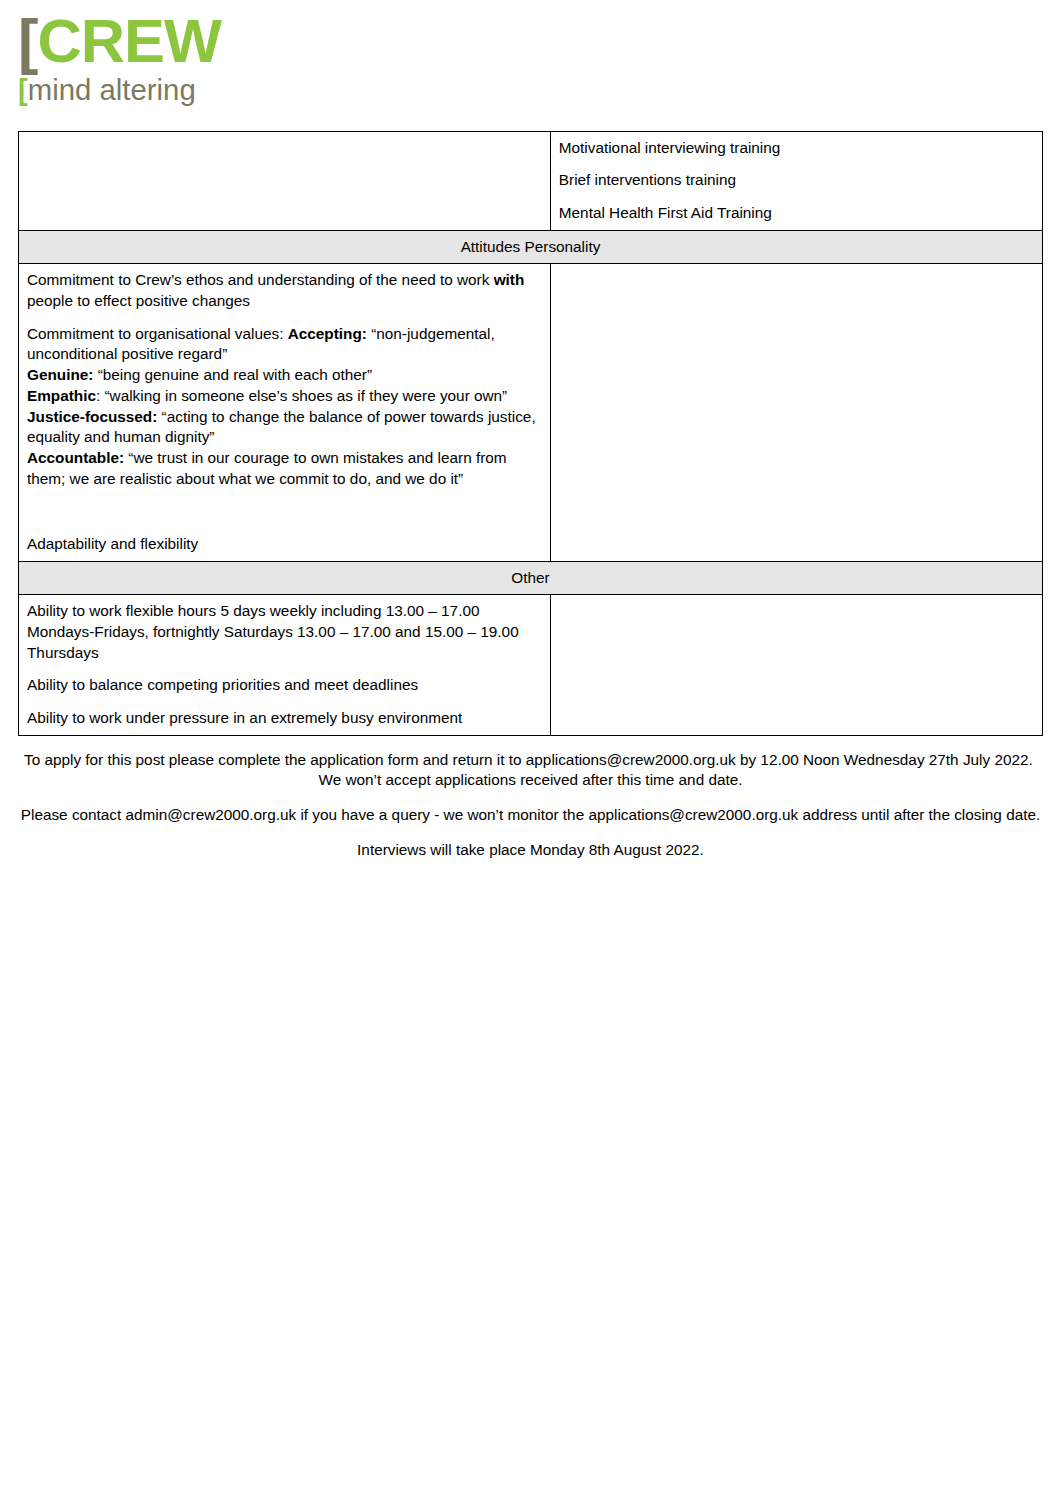[CREW
[mind altering
| | Motivational interviewing training Brief interventions training Mental Health First Aid Training |
| Attitudes Personality |
| Commitment to Crew’s ethos and understanding of the need to work with people to effect positive changes Commitment to organisational values: Accepting: “non-judgemental, unconditional positive regard” Genuine: “being genuine and real with each other” Empathic : “walking in someone else’s shoes as if they were your own” Justice-focussed: “acting to change the balance of power towards justice, equality and human dignity” Accountable: “we trust in our courage to own mistakes and learn from them; we are realistic about what we commit to do, and we do it” Adaptability and flexibility | |
| Other |
| Ability to work flexible hours 5 days weekly including 13.00 – 17.00 Mondays-Fridays, fortnightly Saturdays 13.00 – 17.00 and 15.00 – 19.00 Thursdays Ability to balance competing priorities and meet deadlines Ability to work under pressure in an extremely busy environment | |
To apply for this post please complete the application form and return it to applications@crew2000.org.uk by 12.00 Noon Wednesday 27th July 2022. We won’t accept applications received after this time and date.
Please contact admin@crew2000.org.uk if you have a query - we won’t monitor the applications@crew2000.org.uk address until after the closing date.
Interviews will take place Monday 8th August 2022.